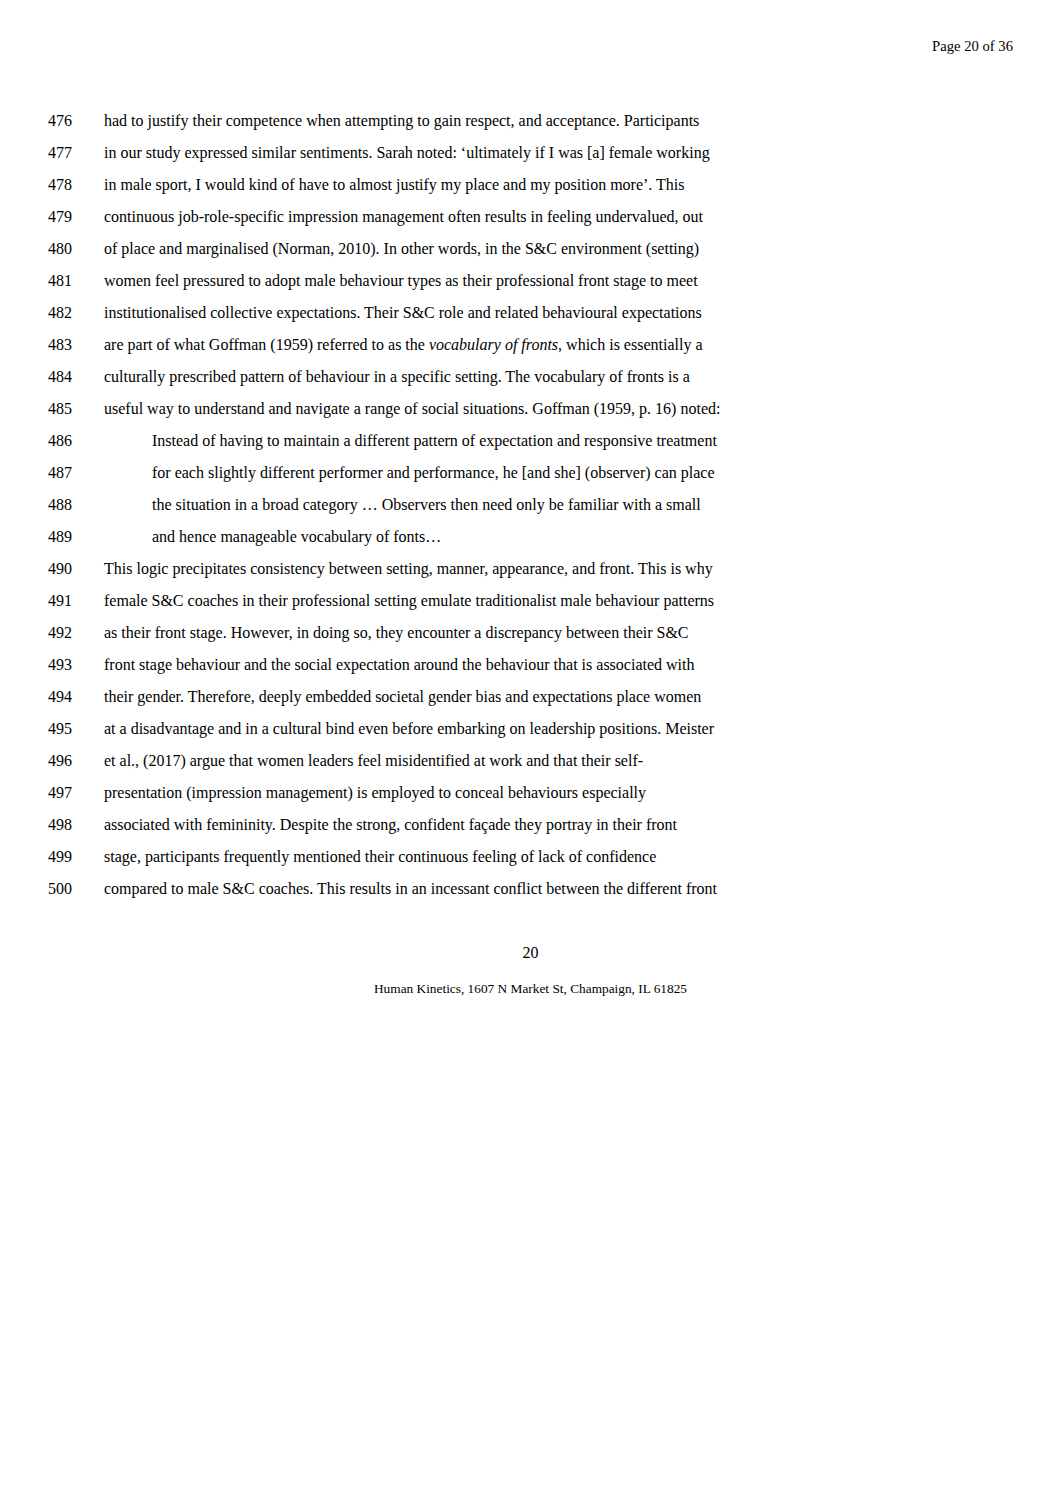Page 20 of 36
476 had to justify their competence when attempting to gain respect, and acceptance. Participants
477 in our study expressed similar sentiments. Sarah noted: ‘ultimately if I was [a] female working
478 in male sport, I would kind of have to almost justify my place and my position more’. This
479 continuous job-role-specific impression management often results in feeling undervalued, out
480 of place and marginalised (Norman, 2010). In other words, in the S&C environment (setting)
481 women feel pressured to adopt male behaviour types as their professional front stage to meet
482 institutionalised collective expectations. Their S&C role and related behavioural expectations
483 are part of what Goffman (1959) referred to as the vocabulary of fronts, which is essentially a
484 culturally prescribed pattern of behaviour in a specific setting. The vocabulary of fronts is a
485 useful way to understand and navigate a range of social situations. Goffman (1959, p. 16) noted:
486 Instead of having to maintain a different pattern of expectation and responsive treatment
487 for each slightly different performer and performance, he [and she] (observer) can place
488 the situation in a broad category … Observers then need only be familiar with a small
489 and hence manageable vocabulary of fonts…
490 This logic precipitates consistency between setting, manner, appearance, and front. This is why
491 female S&C coaches in their professional setting emulate traditionalist male behaviour patterns
492 as their front stage. However, in doing so, they encounter a discrepancy between their S&C
493 front stage behaviour and the social expectation around the behaviour that is associated with
494 their gender. Therefore, deeply embedded societal gender bias and expectations place women
495 at a disadvantage and in a cultural bind even before embarking on leadership positions. Meister
496 et al., (2017) argue that women leaders feel misidentified at work and that their self-
497 presentation (impression management) is employed to conceal behaviours especially
498 associated with femininity. Despite the strong, confident façade they portray in their front
499 stage, participants frequently mentioned their continuous feeling of lack of confidence
500 compared to male S&C coaches. This results in an incessant conflict between the different front
20
Human Kinetics, 1607 N Market St, Champaign, IL 61825